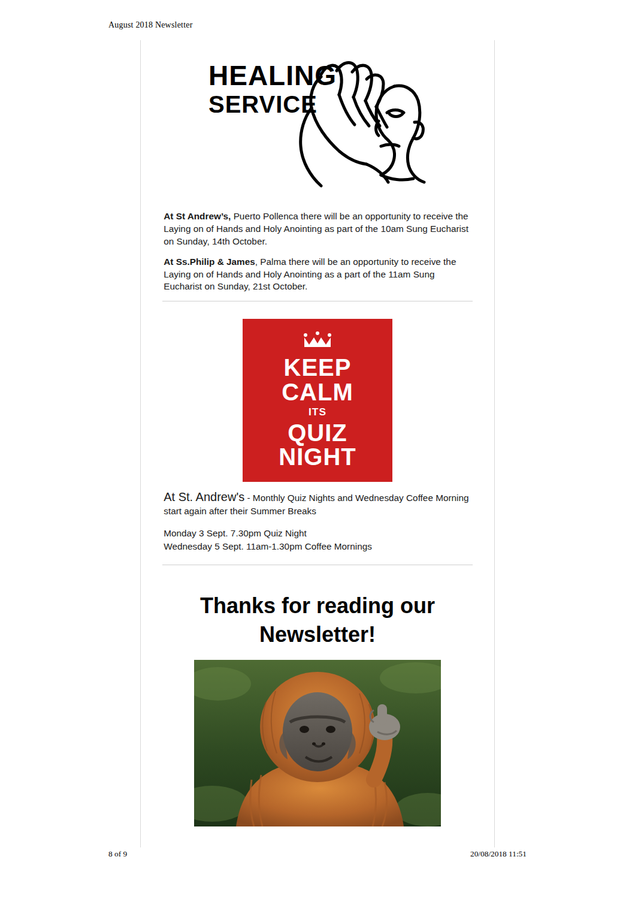August 2018 Newsletter
Healing Service HEALING SERVICE
At St Andrew’s, Puerto Pollenca there will be an opportunity to receive the Laying on of Hands and Holy Anointing as part of the 10am Sung Eucharist on Sunday, 14th October.
At Ss.Philip & James, Palma there will be an opportunity to receive the Laying on of Hands and Holy Anointing as a part of the 11am Sung Eucharist on Sunday, 21st October.
KEEP
CALM
ITS
QUIZ
NIGHT
At St. Andrew's - Monthly Quiz Nights and Wednesday Coffee Morning start again after their Summer Breaks
Monday 3 Sept. 7.30pm Quiz Night
Wednesday 5 Sept. 11am-1.30pm Coffee Mornings
Thanks for reading our Newsletter!
Orangutan giving a thumbs up
8 of 9
20/08/2018 11:51